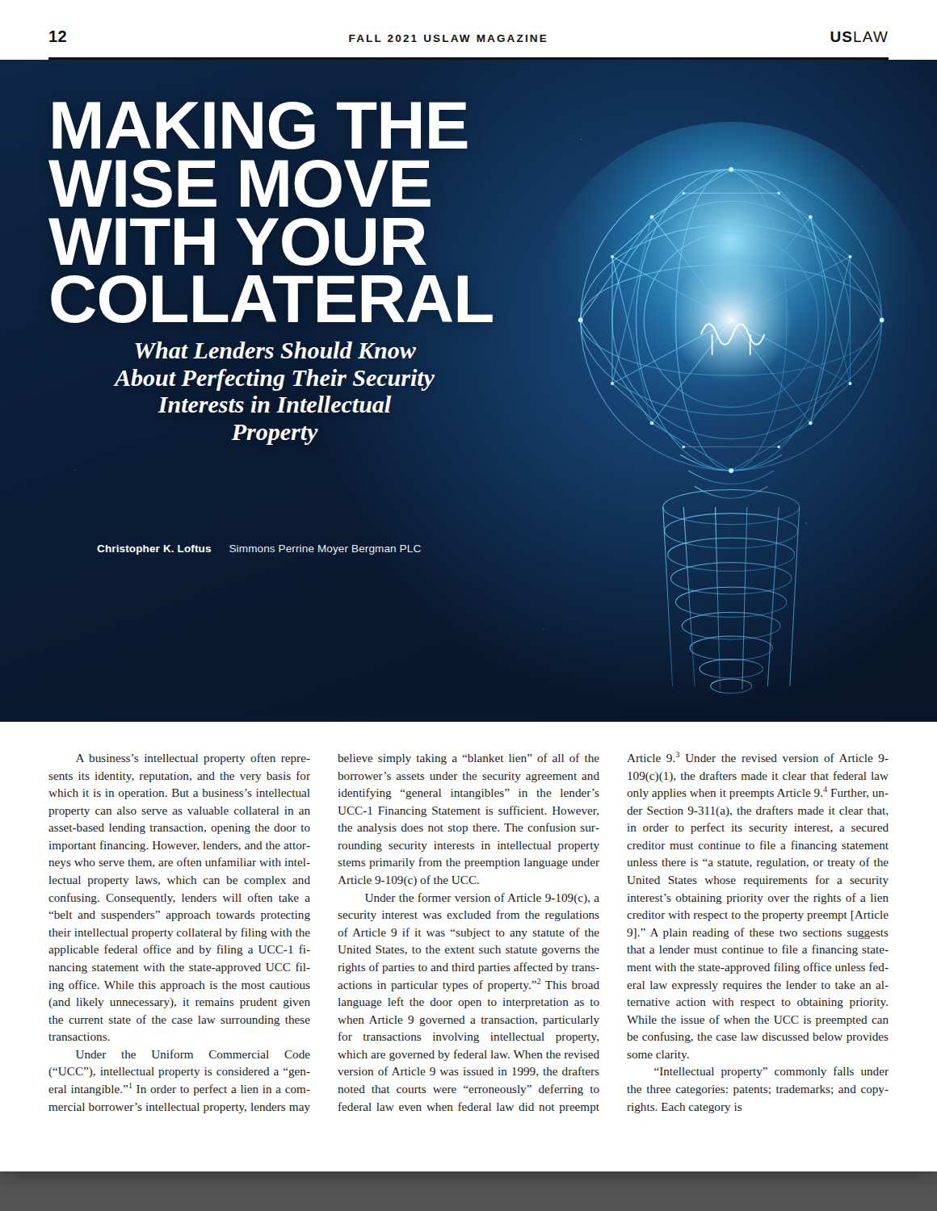12
Fall 2021 USLAW Magazine
US LAW
Making the Wise Move With Your Collateral
What Lenders Should Know
About Perfecting Their Security
Interests in Intellectual
Property
Christopher K. Loftus Simmons Perrine Moyer Bergman PLC
A business’s intellectual property often represents its identity, reputation, and the very basis for which it is in operation. But a business’s intellectual property can also serve as valuable collateral in an asset-based lending transaction, opening the door to important financing. However, lenders, and the attorneys who serve them, are often unfamiliar with intellectual property laws, which can be complex and confusing. Consequently, lenders will often take a “belt and suspenders” approach towards protecting their intellectual property collateral by filing with the applicable federal office and by filing a UCC-1 financing statement with the state-approved UCC filing office. While this approach is the most cautious (and likely unnecessary), it remains prudent given the current state of the case law surrounding these transactions.
Under the Uniform Commercial Code (“UCC”), intellectual property is considered a “general intangible.”1 In order to perfect a lien in a commercial borrower’s intellectual property, lenders may believe simply taking a “blanket lien” of all of the borrower’s assets under the security agreement and identifying “general intangibles” in the lender’s UCC-1 Financing Statement is sufficient. However, the analysis does not stop there. The confusion surrounding security interests in intellectual property stems primarily from the preemption language under Article 9-109(c) of the UCC.
Under the former version of Article 9-109(c), a security interest was excluded from the regulations of Article 9 if it was “subject to any statute of the United States, to the extent such statute governs the rights of parties to and third parties affected by transactions in particular types of property.”2 This broad language left the door open to interpretation as to when Article 9 governed a transaction, particularly for transactions involving intellectual property, which are governed by federal law. When the revised version of Article 9 was issued in 1999, the drafters noted that courts were “erroneously” deferring to federal law even when federal law did not preempt Article 9.3 Under the revised version of Article 9-109(c)(1), the drafters made it clear that federal law only applies when it preempts Article 9.4 Further, under Section 9-311(a), the drafters made it clear that, in order to perfect its security interest, a secured creditor must continue to file a financing statement unless there is “a statute, regulation, or treaty of the United States whose requirements for a security interest’s obtaining priority over the rights of a lien creditor with respect to the property preempt [Article 9].” A plain reading of these two sections suggests that a lender must continue to file a financing statement with the state-approved filing office unless federal law expressly requires the lender to take an alternative action with respect to obtaining priority. While the issue of when the UCC is preempted can be confusing, the case law discussed below provides some clarity.
“Intellectual property” commonly falls under the three categories: patents; trademarks; and copyrights. Each category is